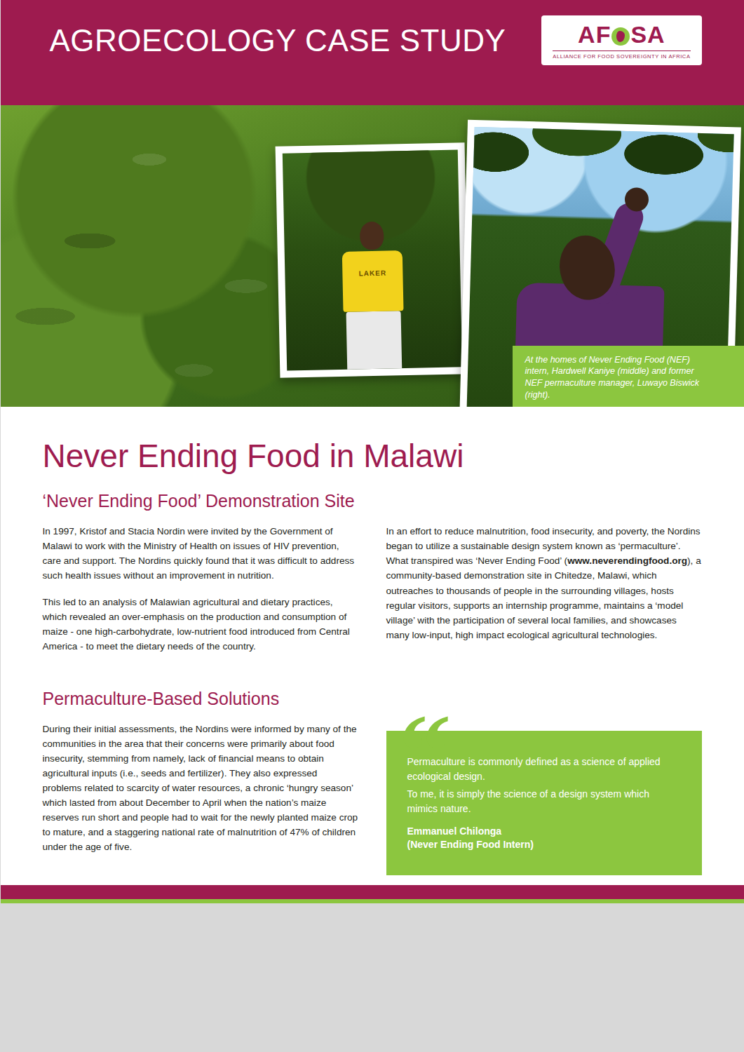Agroecology Case Study
AF SA
Alliance for Food Sovereignty in Africa
At the homes of Never Ending Food (NEF) intern, Hardwell Kaniye (middle) and former NEF permaculture manager, Luwayo Biswick (right).
Never Ending Food in Malawi
‘Never Ending Food’ Demonstration Site
In 1997, Kristof and Stacia Nordin were invited by the Government of Malawi to work with the Ministry of Health on issues of HIV prevention, care and support. The Nordins quickly found that it was difficult to address such health issues without an improvement in nutrition.
This led to an analysis of Malawian agricultural and dietary practices, which revealed an over-emphasis on the production and consumption of maize - one high-carbohydrate, low-nutrient food introduced from Central America - to meet the dietary needs of the country.
In an effort to reduce malnutrition, food insecurity, and poverty, the Nordins began to utilize a sustainable design system known as ‘permaculture’. What transpired was ‘Never Ending Food’ (www.neverendingfood.org), a community-based demonstration site in Chitedze, Malawi, which outreaches to thousands of people in the surrounding villages, hosts regular visitors, supports an internship programme, maintains a ‘model village’ with the participation of several local families, and showcases many low-input, high impact ecological agricultural technologies.
Permaculture-Based Solutions
During their initial assessments, the Nordins were informed by many of the communities in the area that their concerns were primarily about food insecurity, stemming from namely, lack of financial means to obtain agricultural inputs (i.e., seeds and fertilizer). They also expressed problems related to scarcity of water resources, a chronic ‘hungry season’ which lasted from about December to April when the nation’s maize reserves run short and people had to wait for the newly planted maize crop to mature, and a staggering national rate of malnutrition of 47% of children under the age of five.
“
Permaculture is commonly defined as a science of applied ecological design.
To me, it is simply the science of a design system which mimics nature.
Emmanuel Chilonga
(Never Ending Food Intern)